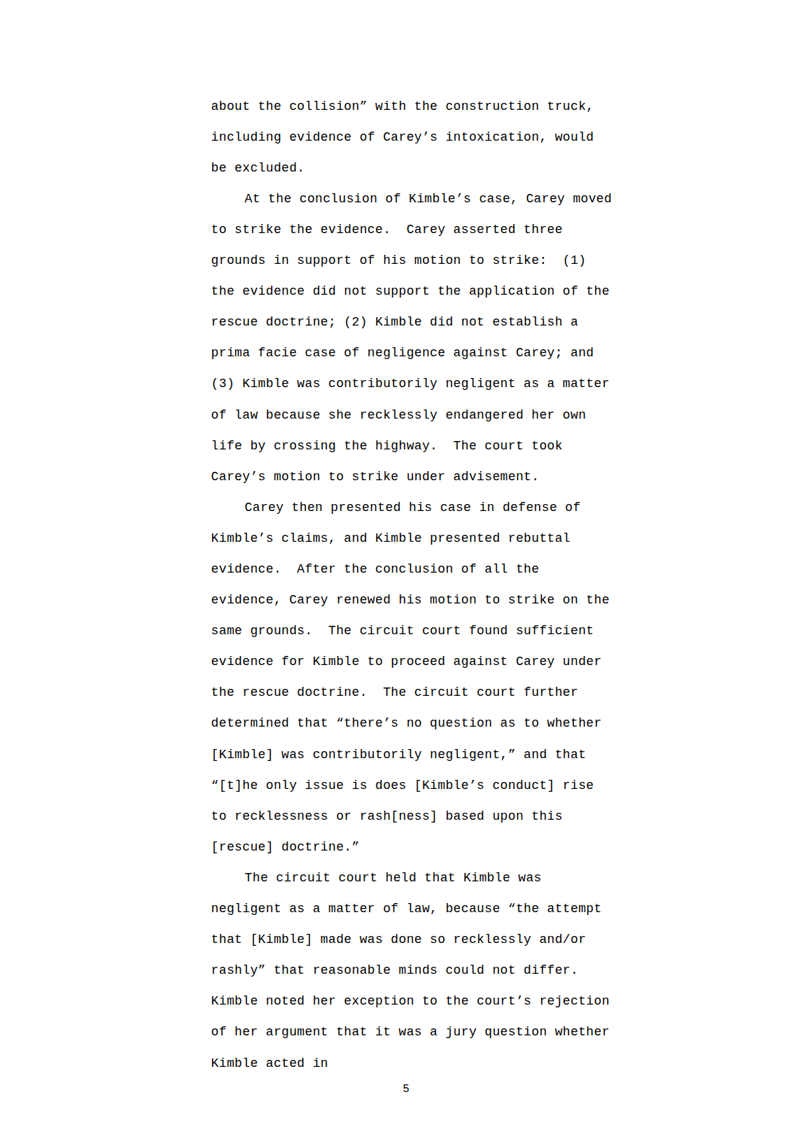about the collision” with the construction truck, including evidence of Carey’s intoxication, would be excluded.
At the conclusion of Kimble’s case, Carey moved to strike the evidence. Carey asserted three grounds in support of his motion to strike: (1) the evidence did not support the application of the rescue doctrine; (2) Kimble did not establish a prima facie case of negligence against Carey; and (3) Kimble was contributorily negligent as a matter of law because she recklessly endangered her own life by crossing the highway. The court took Carey’s motion to strike under advisement.
Carey then presented his case in defense of Kimble’s claims, and Kimble presented rebuttal evidence. After the conclusion of all the evidence, Carey renewed his motion to strike on the same grounds. The circuit court found sufficient evidence for Kimble to proceed against Carey under the rescue doctrine. The circuit court further determined that “there’s no question as to whether [Kimble] was contributorily negligent,” and that “[t]he only issue is does [Kimble’s conduct] rise to recklessness or rash[ness] based upon this [rescue] doctrine.”
The circuit court held that Kimble was negligent as a matter of law, because “the attempt that [Kimble] made was done so recklessly and/or rashly” that reasonable minds could not differ. Kimble noted her exception to the court’s rejection of her argument that it was a jury question whether Kimble acted in
5